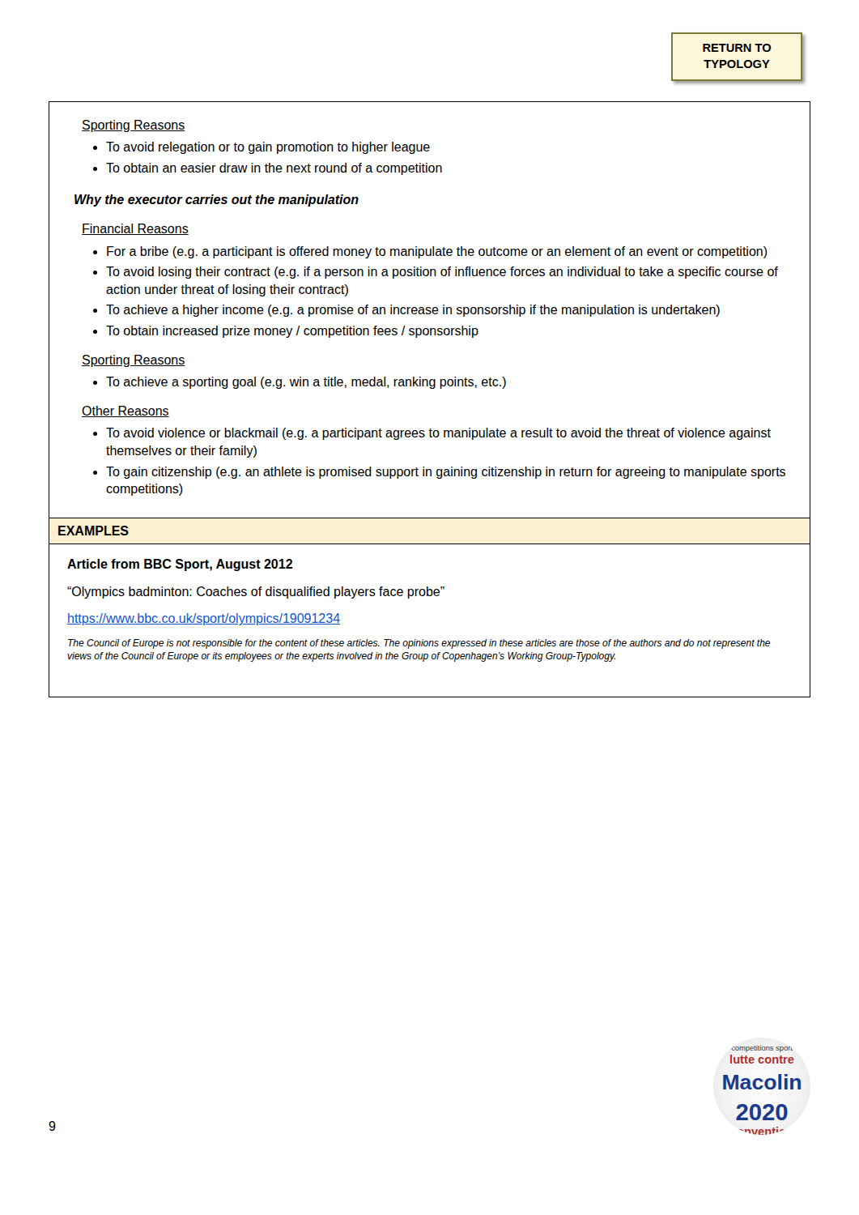RETURN TO
TYPOLOGY
Sporting Reasons
To avoid relegation or to gain promotion to higher league
To obtain an easier draw in the next round of a competition
Why the executor carries out the manipulation
Financial Reasons
For a bribe (e.g. a participant is offered money to manipulate the outcome or an element of an event or competition)
To avoid losing their contract (e.g. if a person in a position of influence forces an individual to take a specific course of action under threat of losing their contract)
To achieve a higher income (e.g. a promise of an increase in sponsorship if the manipulation is undertaken)
To obtain increased prize money / competition fees / sponsorship
Sporting Reasons
To achieve a sporting goal (e.g. win a title, medal, ranking points, etc.)
Other Reasons
To avoid violence or blackmail (e.g. a participant agrees to manipulate a result to avoid the threat of violence against themselves or their family)
To gain citizenship (e.g. an athlete is promised support in gaining citizenship in return for agreeing to manipulate sports competitions)
EXAMPLES
Article from BBC Sport, August 2012
“Olympics badminton: Coaches of disqualified players face probe”
https://www.bbc.co.uk/sport/olympics/19091234
The Council of Europe is not responsible for the content of these articles. The opinions expressed in these articles are those of the authors and do not represent the views of the Council of Europe or its employees or the experts involved in the Group of Copenhagen’s Working Group-Typology.
9
competitions sport lutte contre Macolin 2020 convention fight against
manipulation